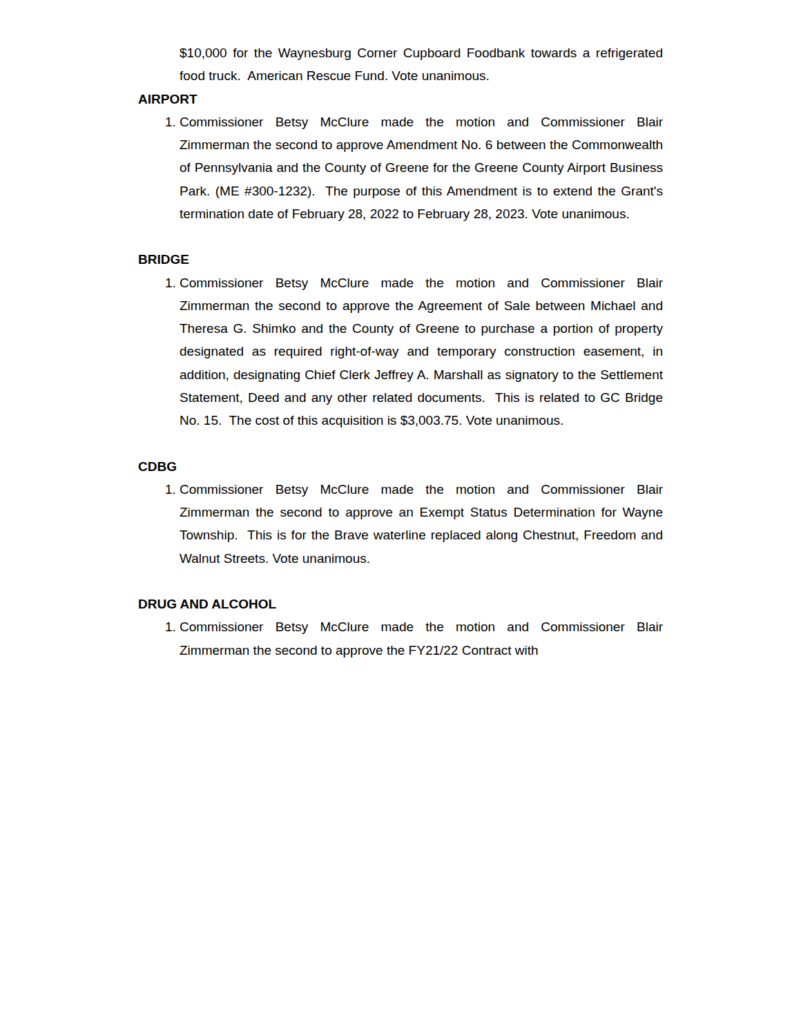$10,000 for the Waynesburg Corner Cupboard Foodbank towards a refrigerated food truck. American Rescue Fund. Vote unanimous.
Airport
Commissioner Betsy McClure made the motion and Commissioner Blair Zimmerman the second to approve Amendment No. 6 between the Commonwealth of Pennsylvania and the County of Greene for the Greene County Airport Business Park. (ME #300-1232). The purpose of this Amendment is to extend the Grant's termination date of February 28, 2022 to February 28, 2023. Vote unanimous.
Bridge
Commissioner Betsy McClure made the motion and Commissioner Blair Zimmerman the second to approve the Agreement of Sale between Michael and Theresa G. Shimko and the County of Greene to purchase a portion of property designated as required right-of-way and temporary construction easement, in addition, designating Chief Clerk Jeffrey A. Marshall as signatory to the Settlement Statement, Deed and any other related documents. This is related to GC Bridge No. 15. The cost of this acquisition is $3,003.75. Vote unanimous.
CDBG
Commissioner Betsy McClure made the motion and Commissioner Blair Zimmerman the second to approve an Exempt Status Determination for Wayne Township. This is for the Brave waterline replaced along Chestnut, Freedom and Walnut Streets. Vote unanimous.
Drug and Alcohol
Commissioner Betsy McClure made the motion and Commissioner Blair Zimmerman the second to approve the FY21/22 Contract with